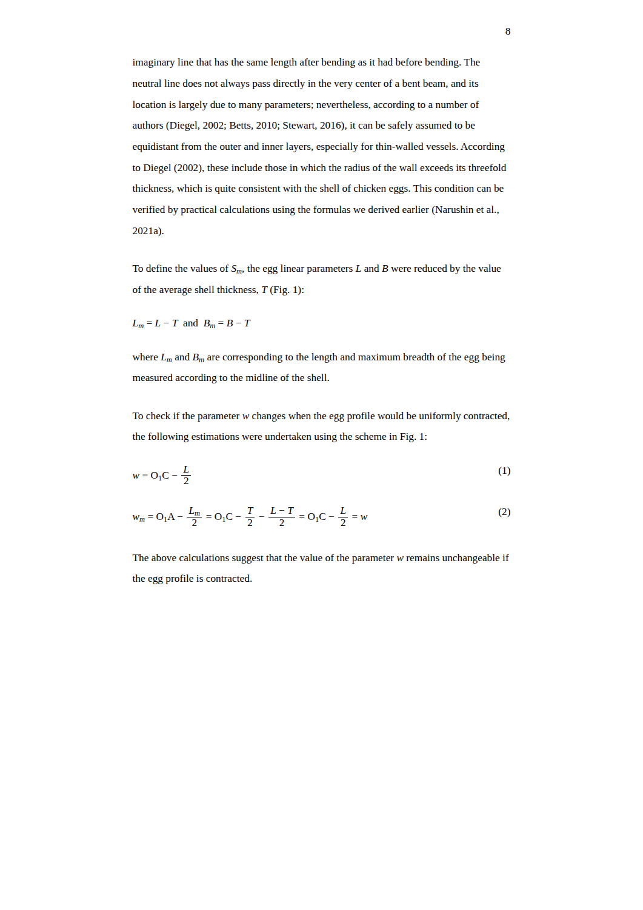8
imaginary line that has the same length after bending as it had before bending. The neutral line does not always pass directly in the very center of a bent beam, and its location is largely due to many parameters; nevertheless, according to a number of authors (Diegel, 2002; Betts, 2010; Stewart, 2016), it can be safely assumed to be equidistant from the outer and inner layers, especially for thin-walled vessels. According to Diegel (2002), these include those in which the radius of the wall exceeds its threefold thickness, which is quite consistent with the shell of chicken eggs. This condition can be verified by practical calculations using the formulas we derived earlier (Narushin et al., 2021a).
To define the values of Sm, the egg linear parameters L and B were reduced by the value of the average shell thickness, T (Fig. 1):
Lm = L − T and Bm = B − T
where Lm and Bm are corresponding to the length and maximum breadth of the egg being measured according to the midline of the shell.
To check if the parameter w changes when the egg profile would be uniformly contracted, the following estimations were undertaken using the scheme in Fig. 1:
w = O1C − L 2 (1)
wm = O1A − Lm 2 = O1C − T 2 − L − T 2 = O1C − L 2 = w (2)
The above calculations suggest that the value of the parameter w remains unchangeable if the egg profile is contracted.